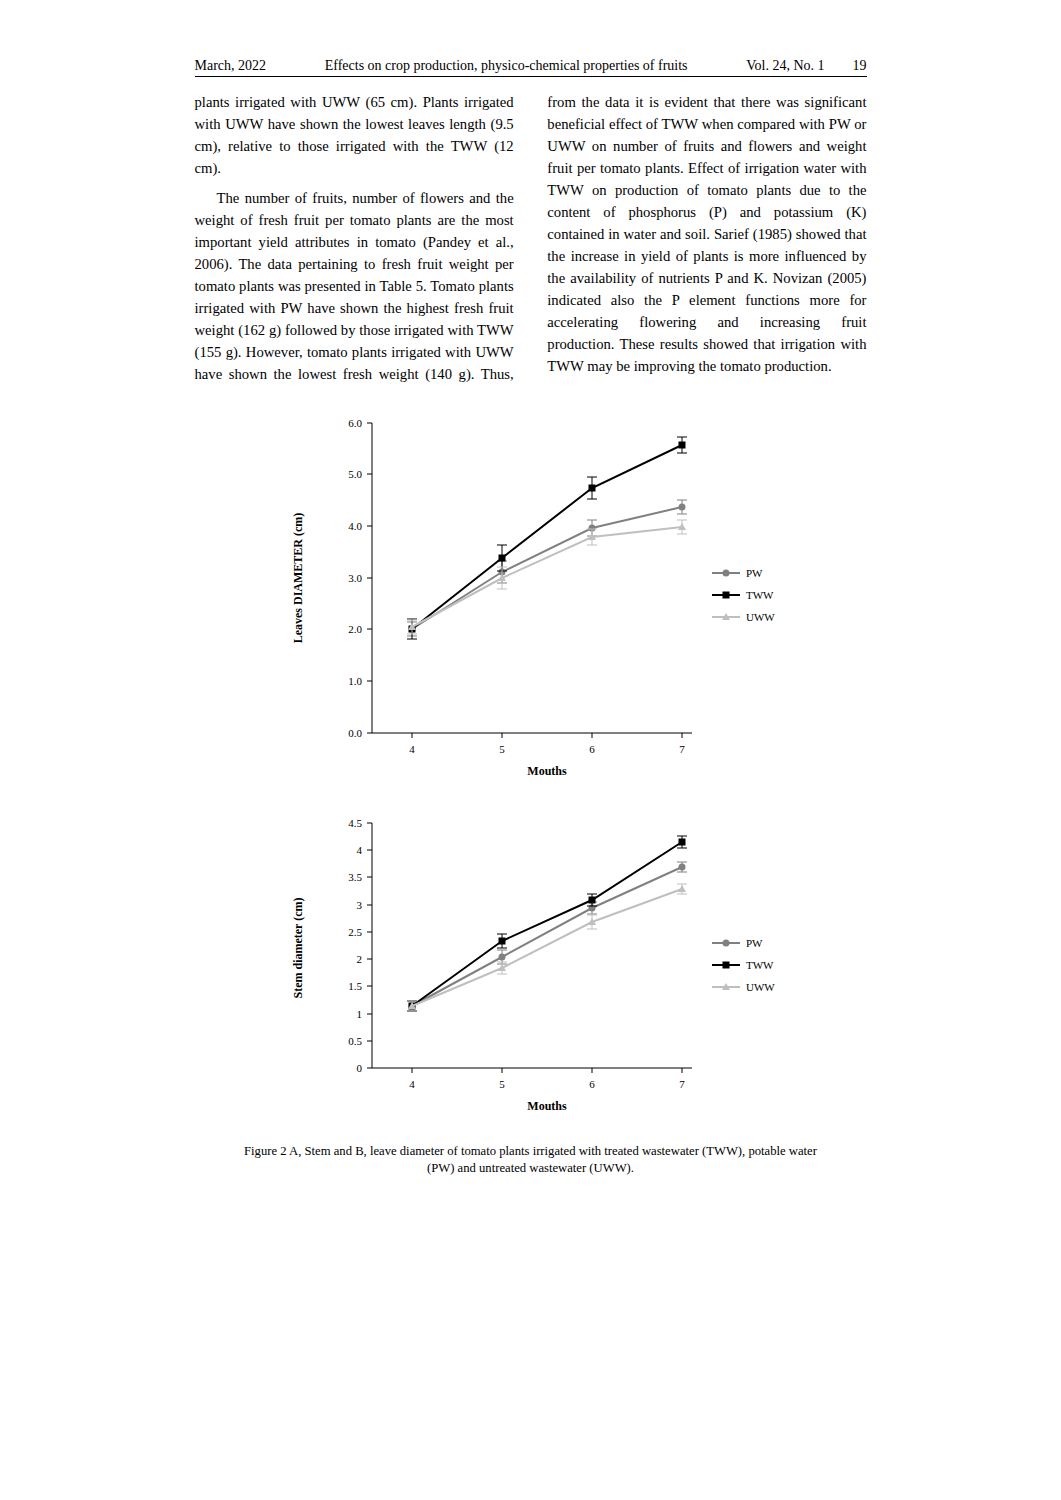March, 2022
Effects on crop production, physico-chemical properties of fruits
Vol. 24, No. 119
plants irrigated with UWW (65 cm). Plants irrigated with UWW have shown the lowest leaves length (9.5 cm), relative to those irrigated with the TWW (12 cm).
The number of fruits, number of flowers and the weight of fresh fruit per tomato plants are the most important yield attributes in tomato (Pandey et al., 2006). The data pertaining to fresh fruit weight per tomato plants was presented in Table 5. Tomato plants irrigated with PW have shown the highest fresh fruit weight (162 g) followed by those irrigated with TWW (155 g). However, tomato plants irrigated with UWW have shown the lowest fresh weight (140 g). Thus, from the data it is evident that there was significant beneficial effect of TWW when compared with PW or UWW on number of fruits and flowers and weight fruit per tomato plants. Effect of irrigation water with TWW on production of tomato plants due to the content of phosphorus (P) and potassium (K) contained in water and soil. Sarief (1985) showed that the increase in yield of plants is more influenced by the availability of nutrients P and K. Novizan (2005) indicated also the P element functions more for accelerating flowering and increasing fruit production. These results showed that irrigation with TWW may be improving the tomato production.
0.0 1.0 2.0 3.0 4.0 5.0 6.0 4 5 6 7 Leaves DIAMETER (cm) Mouths PW TWW UWW 0 0.5 1 1.5 2 2.5 3 3.5 4 4.5 4 5 6 7 Stem diameter (cm) Mouths PW TWW UWW
Figure 2 A, Stem and B, leave diameter of tomato plants irrigated with treated wastewater (TWW), potable water (PW) and untreated wastewater (UWW).